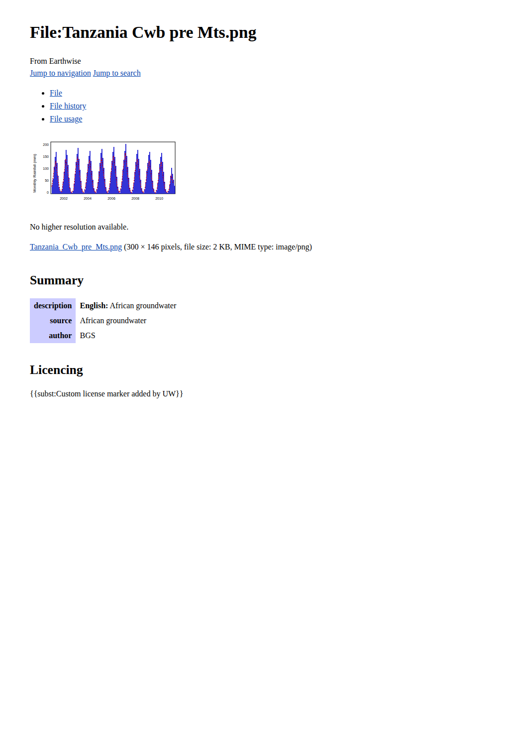File:Tanzania Cwb pre Mts.png
From Earthwise
Jump to navigation Jump to search
File
File history
File usage
Monthly Rainfall (mm) 200 150 100 50 0 2002 2004 2006 2008 2010
No higher resolution available.
Tanzania_Cwb_pre_Mts.png (300 × 146 pixels, file size: 2 KB, MIME type: image/png)
Summary
| description | English: African groundwater |
| source | African groundwater |
| author | BGS |
Licencing
{{subst:Custom license marker added by UW}}